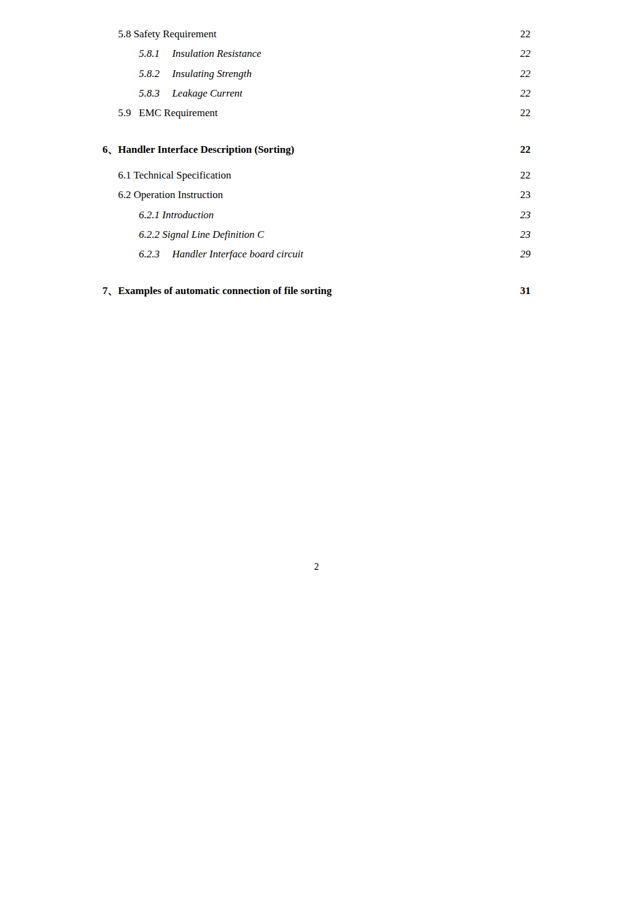5.8 Safety Requirement 22
5.8.1 Insulation Resistance 22
5.8.2 Insulating Strength 22
5.8.3 Leakage Current 22
5.9 EMC Requirement 22
6、Handler Interface Description (Sorting) 22
6.1 Technical Specification 22
6.2 Operation Instruction 23
6.2.1 Introduction 23
6.2.2 Signal Line Definition C 23
6.2.3 Handler Interface board circuit 29
7、Examples of automatic connection of file sorting 31
2